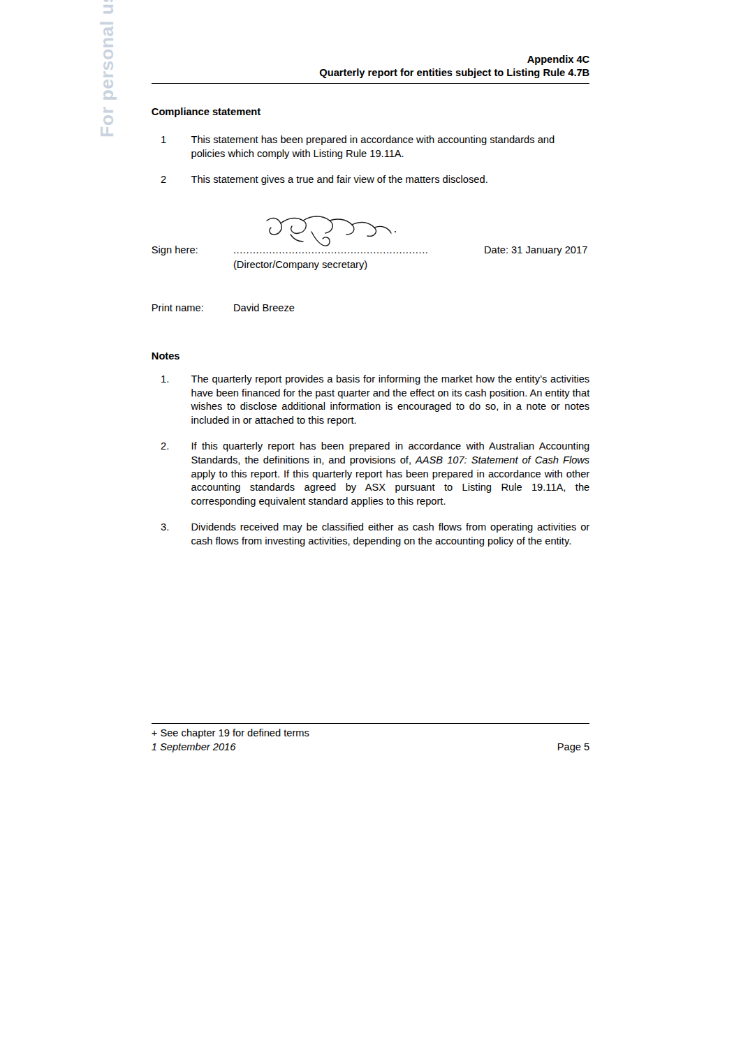For personal use only
Appendix 4C Quarterly report for entities subject to Listing Rule 4.7B
Compliance statement
This statement has been prepared in accordance with accounting standards and policies which comply with Listing Rule 19.11A.
This statement gives a true and fair view of the matters disclosed.
Sign here:
............................................................
Date: 31 January 2017
(Director/Company secretary)
Print name:
David Breeze
Notes
The quarterly report provides a basis for informing the market how the entity’s activities have been financed for the past quarter and the effect on its cash position. An entity that wishes to disclose additional information is encouraged to do so, in a note or notes included in or attached to this report.
If this quarterly report has been prepared in accordance with Australian Accounting Standards, the definitions in, and provisions of, AASB 107: Statement of Cash Flows apply to this report. If this quarterly report has been prepared in accordance with other accounting standards agreed by ASX pursuant to Listing Rule 19.11A, the corresponding equivalent standard applies to this report.
Dividends received may be classified either as cash flows from operating activities or cash flows from investing activities, depending on the accounting policy of the entity.
+ See chapter 19 for defined terms
1 September 2016
Page 5